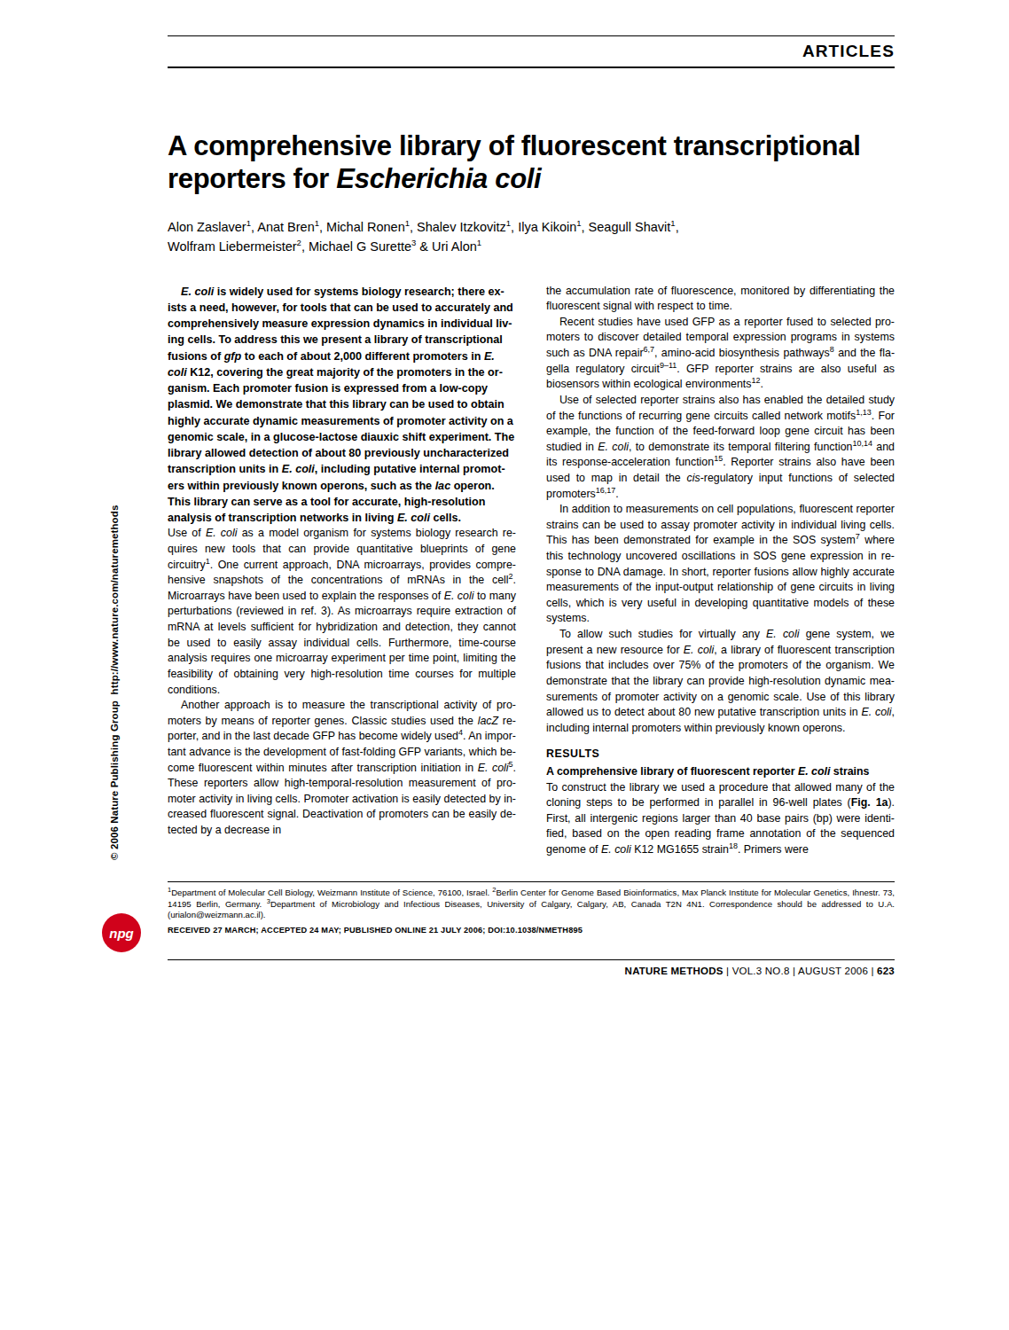ARTICLES
© 2006 Nature Publishing Group http://www.nature.com/naturemethods
npg
A comprehensive library of fluorescent transcriptional reporters for Escherichia coli
Alon Zaslaver1, Anat Bren1, Michal Ronen1, Shalev Itzkovitz1, Ilya Kikoin1, Seagull Shavit1,
Wolfram Liebermeister2, Michael G Surette3 & Uri Alon1
E. coli is widely used for systems biology research; there exists a need, however, for tools that can be used to accurately and comprehensively measure expression dynamics in individual living cells. To address this we present a library of transcriptional fusions of gfp to each of about 2,000 different promoters in E. coli K12, covering the great majority of the promoters in the organism. Each promoter fusion is expressed from a low-copy plasmid. We demonstrate that this library can be used to obtain highly accurate dynamic measurements of promoter activity on a genomic scale, in a glucose-lactose diauxic shift experiment. The library allowed detection of about 80 previously uncharacterized transcription units in E. coli, including putative internal promoters within previously known operons, such as the lac operon. This library can serve as a tool for accurate, high-resolution analysis of transcription networks in living E. coli cells.
Use of E. coli as a model organism for systems biology research requires new tools that can provide quantitative blueprints of gene circuitry1. One current approach, DNA microarrays, provides comprehensive snapshots of the concentrations of mRNAs in the cell2. Microarrays have been used to explain the responses of E. coli to many perturbations (reviewed in ref. 3). As microarrays require extraction of mRNA at levels sufficient for hybridization and detection, they cannot be used to easily assay individual cells. Furthermore, time-course analysis requires one microarray experiment per time point, limiting the feasibility of obtaining very high-resolution time courses for multiple conditions.
Another approach is to measure the transcriptional activity of promoters by means of reporter genes. Classic studies used the lacZ reporter, and in the last decade GFP has become widely used4. An important advance is the development of fast-folding GFP variants, which become fluorescent within minutes after transcription initiation in E. coli5. These reporters allow high-temporal-resolution measurement of promoter activity in living cells. Promoter activation is easily detected by increased fluorescent signal. Deactivation of promoters can be easily detected by a decrease in
the accumulation rate of fluorescence, monitored by differentiating the fluorescent signal with respect to time.
Recent studies have used GFP as a reporter fused to selected promoters to discover detailed temporal expression programs in systems such as DNA repair6,7, amino-acid biosynthesis pathways8 and the flagella regulatory circuit9–11. GFP reporter strains are also useful as biosensors within ecological environments12.
Use of selected reporter strains also has enabled the detailed study of the functions of recurring gene circuits called network motifs1,13. For example, the function of the feed-forward loop gene circuit has been studied in E. coli, to demonstrate its temporal filtering function10,14 and its response-acceleration function15. Reporter strains also have been used to map in detail the cis-regulatory input functions of selected promoters16,17.
In addition to measurements on cell populations, fluorescent reporter strains can be used to assay promoter activity in individual living cells. This has been demonstrated for example in the SOS system7 where this technology uncovered oscillations in SOS gene expression in response to DNA damage. In short, reporter fusions allow highly accurate measurements of the input-output relationship of gene circuits in living cells, which is very useful in developing quantitative models of these systems.
To allow such studies for virtually any E. coli gene system, we present a new resource for E. coli, a library of fluorescent transcription fusions that includes over 75% of the promoters of the organism. We demonstrate that the library can provide high-resolution dynamic measurements of promoter activity on a genomic scale. Use of this library allowed us to detect about 80 new putative transcription units in E. coli, including internal promoters within previously known operons.
RESULTS
A comprehensive library of fluorescent reporter E. coli strains
To construct the library we used a procedure that allowed many of the cloning steps to be performed in parallel in 96-well plates (Fig. 1a). First, all intergenic regions larger than 40 base pairs (bp) were identified, based on the open reading frame annotation of the sequenced genome of E. coli K12 MG1655 strain18. Primers were
1Department of Molecular Cell Biology, Weizmann Institute of Science, 76100, Israel. 2Berlin Center for Genome Based Bioinformatics, Max Planck Institute for Molecular Genetics, Ihnestr. 73, 14195 Berlin, Germany. 3Department of Microbiology and Infectious Diseases, University of Calgary, Calgary, AB, Canada T2N 4N1. Correspondence should be addressed to U.A. (urialon@weizmann.ac.il).
RECEIVED 27 MARCH; ACCEPTED 24 MAY; PUBLISHED ONLINE 21 JULY 2006; DOI:10.1038/NMETH895
NATURE METHODS | VOL.3 NO.8 | AUGUST 2006 | 623